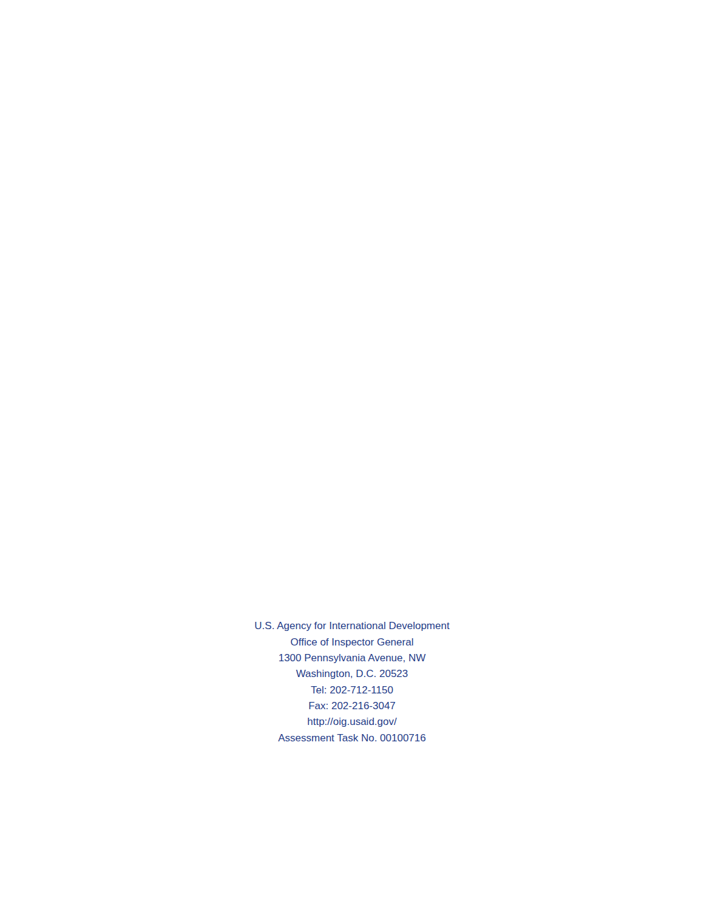U.S. Agency for International Development
Office of Inspector General
1300 Pennsylvania Avenue, NW
Washington, D.C. 20523
Tel: 202-712-1150
Fax: 202-216-3047
http://oig.usaid.gov/
Assessment Task No. 00100716